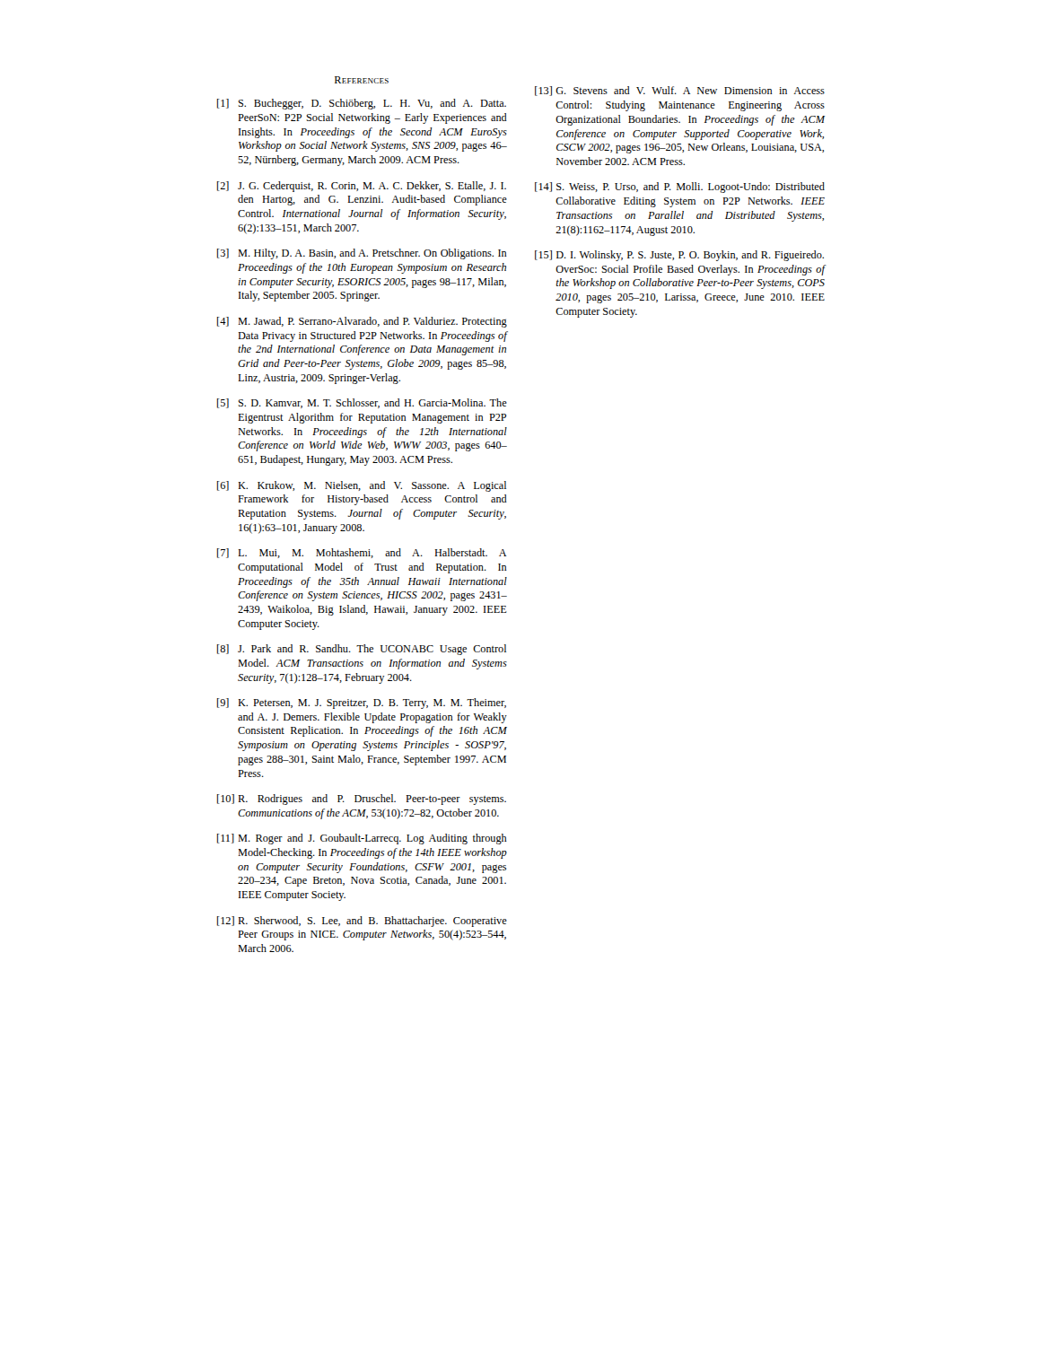References
[1] S. Buchegger, D. Schiöberg, L. H. Vu, and A. Datta. PeerSoN: P2P Social Networking – Early Experiences and Insights. In Proceedings of the Second ACM EuroSys Workshop on Social Network Systems, SNS 2009, pages 46–52, Nürnberg, Germany, March 2009. ACM Press.
[2] J. G. Cederquist, R. Corin, M. A. C. Dekker, S. Etalle, J. I. den Hartog, and G. Lenzini. Audit-based Compliance Control. International Journal of Information Security, 6(2):133–151, March 2007.
[3] M. Hilty, D. A. Basin, and A. Pretschner. On Obligations. In Proceedings of the 10th European Symposium on Research in Computer Security, ESORICS 2005, pages 98–117, Milan, Italy, September 2005. Springer.
[4] M. Jawad, P. Serrano-Alvarado, and P. Valduriez. Protecting Data Privacy in Structured P2P Networks. In Proceedings of the 2nd International Conference on Data Management in Grid and Peer-to-Peer Systems, Globe 2009, pages 85–98, Linz, Austria, 2009. Springer-Verlag.
[5] S. D. Kamvar, M. T. Schlosser, and H. Garcia-Molina. The Eigentrust Algorithm for Reputation Management in P2P Networks. In Proceedings of the 12th International Conference on World Wide Web, WWW 2003, pages 640–651, Budapest, Hungary, May 2003. ACM Press.
[6] K. Krukow, M. Nielsen, and V. Sassone. A Logical Framework for History-based Access Control and Reputation Systems. Journal of Computer Security, 16(1):63–101, January 2008.
[7] L. Mui, M. Mohtashemi, and A. Halberstadt. A Computational Model of Trust and Reputation. In Proceedings of the 35th Annual Hawaii International Conference on System Sciences, HICSS 2002, pages 2431–2439, Waikoloa, Big Island, Hawaii, January 2002. IEEE Computer Society.
[8] J. Park and R. Sandhu. The UCONABC Usage Control Model. ACM Transactions on Information and Systems Security, 7(1):128–174, February 2004.
[9] K. Petersen, M. J. Spreitzer, D. B. Terry, M. M. Theimer, and A. J. Demers. Flexible Update Propagation for Weakly Consistent Replication. In Proceedings of the 16th ACM Symposium on Operating Systems Principles - SOSP'97, pages 288–301, Saint Malo, France, September 1997. ACM Press.
[10] R. Rodrigues and P. Druschel. Peer-to-peer systems. Communications of the ACM, 53(10):72–82, October 2010.
[11] M. Roger and J. Goubault-Larrecq. Log Auditing through Model-Checking. In Proceedings of the 14th IEEE workshop on Computer Security Foundations, CSFW 2001, pages 220–234, Cape Breton, Nova Scotia, Canada, June 2001. IEEE Computer Society.
[12] R. Sherwood, S. Lee, and B. Bhattacharjee. Cooperative Peer Groups in NICE. Computer Networks, 50(4):523–544, March 2006.
[13] G. Stevens and V. Wulf. A New Dimension in Access Control: Studying Maintenance Engineering Across Organizational Boundaries. In Proceedings of the ACM Conference on Computer Supported Cooperative Work, CSCW 2002, pages 196–205, New Orleans, Louisiana, USA, November 2002. ACM Press.
[14] S. Weiss, P. Urso, and P. Molli. Logoot-Undo: Distributed Collaborative Editing System on P2P Networks. IEEE Transactions on Parallel and Distributed Systems, 21(8):1162–1174, August 2010.
[15] D. I. Wolinsky, P. S. Juste, P. O. Boykin, and R. Figueiredo. OverSoc: Social Profile Based Overlays. In Proceedings of the Workshop on Collaborative Peer-to-Peer Systems, COPS 2010, pages 205–210, Larissa, Greece, June 2010. IEEE Computer Society.